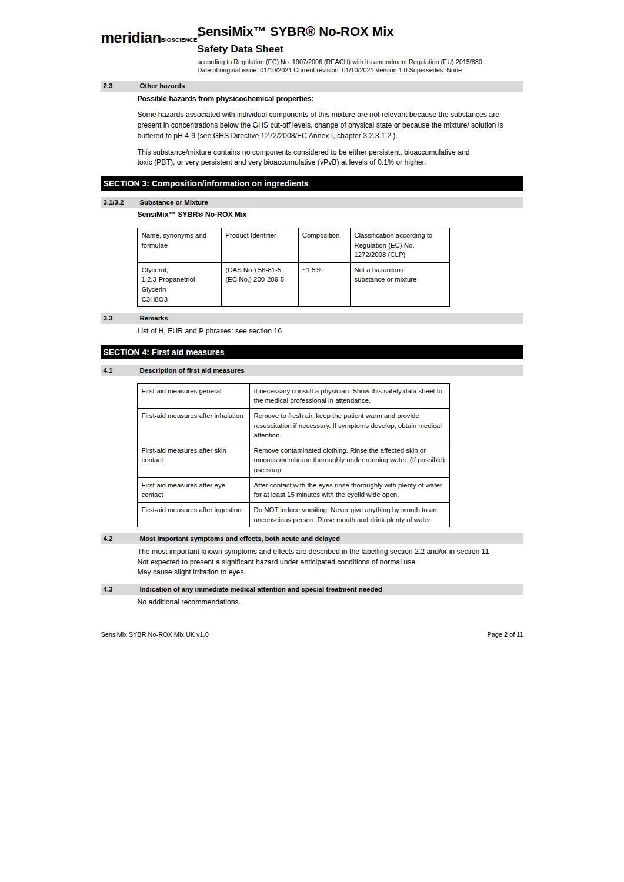meridianBIOSCIENCE®
SensiMix™ SYBR® No-ROX Mix
Safety Data Sheet
according to Regulation (EC) No. 1907/2006 (REACH) with its amendment Regulation (EU) 2015/830
Date of original issue: 01/10/2021 Current revision: 01/10/2021 Version 1.0 Supersedes: None
2.3 Other hazards
Possible hazards from physicochemical properties:
Some hazards associated with individual components of this mixture are not relevant because the substances are present in concentrations below the GHS cut-off levels, change of physical state or because the mixture/ solution is buffered to pH 4-9 (see GHS Directive 1272/2008/EC Annex I, chapter 3.2.3.1.2.).
This substance/mixture contains no components considered to be either persistent, bioaccumulative and
toxic (PBT), or very persistent and very bioaccumulative (vPvB) at levels of 0.1% or higher.
SECTION 3: Composition/information on ingredients
3.1/3.2 Substance or Mixture
SensiMix™ SYBR® No-ROX Mix
| Name, synonyms and formulae | Product Identifier | Composition | Classification according to Regulation (EC) No. 1272/2008 (CLP) |
| --- | --- | --- | --- |
| Glycerol, 1,2,3-Propanetriol Glycerin C3H8O3 | (CAS No.) 56-81-5 (EC No.) 200-289-5 | ~1.5% | Not a hazardous substance or mixture |
3.3 Remarks
List of H, EUR and P phrases: see section 16
SECTION 4: First aid measures
4.1 Description of first aid measures
| First-aid measures general | If necessary consult a physician. Show this safety data sheet to the medical professional in attendance. |
| First-aid measures after inhalation | Remove to fresh air, keep the patient warm and provide resuscitation if necessary. If symptoms develop, obtain medical attention. |
| First-aid measures after skin contact | Remove contaminated clothing. Rinse the affected skin or mucous membrane thoroughly under running water. (If possible) use soap. |
| First-aid measures after eye contact | After contact with the eyes rinse thoroughly with plenty of water for at least 15 minutes with the eyelid wide open. |
| First-aid measures after ingestion | Do NOT induce vomiting. Never give anything by mouth to an unconscious person. Rinse mouth and drink plenty of water. |
4.2 Most important symptoms and effects, both acute and delayed
The most important known symptoms and effects are described in the labelling section 2.2 and/or in section 11
Not expected to present a significant hazard under anticipated conditions of normal use.
May cause slight irritation to eyes.
4.3 Indication of any immediate medical attention and special treatment needed
No additional recommendations.
SensiMix SYBR No-ROX Mix UK v1.0
Page 2 of 11